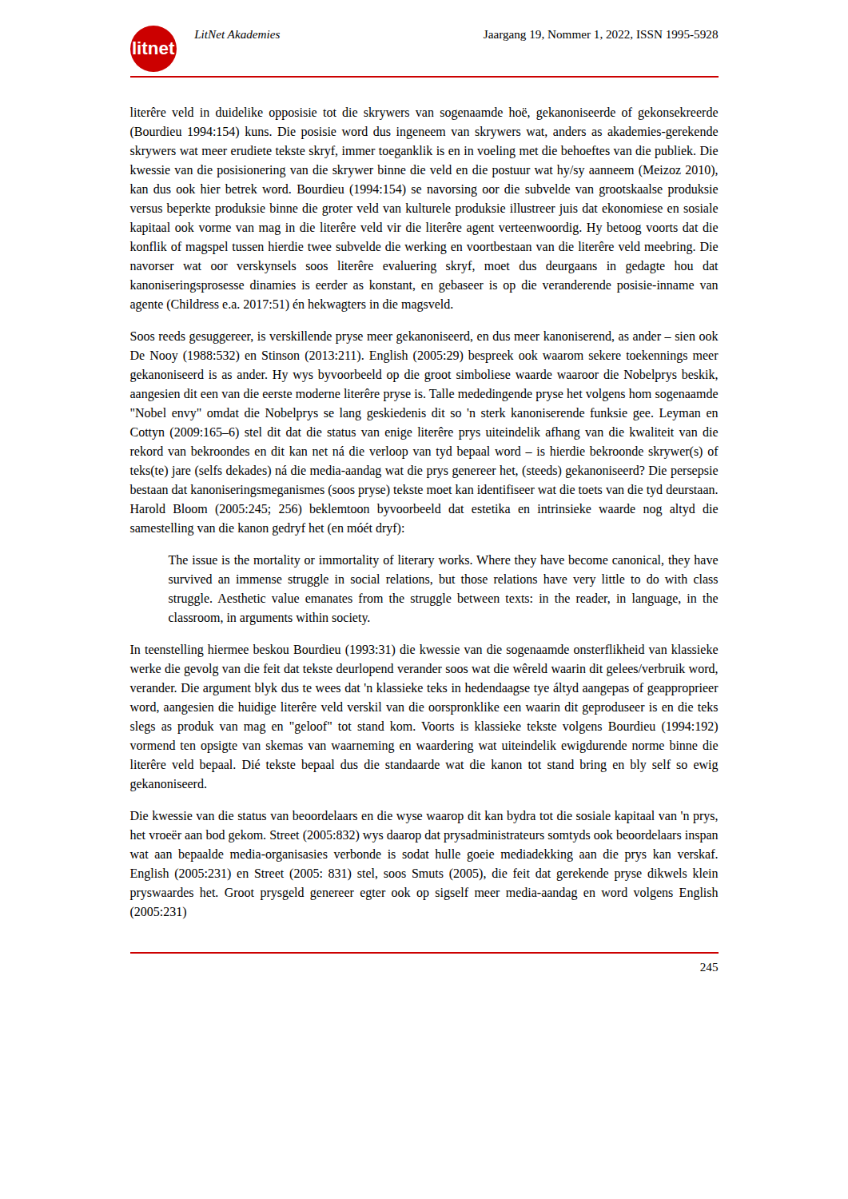litnet
LitNet Akademies Jaargang 19, Nommer 1, 2022, ISSN 1995-5928
literêre veld in duidelike opposisie tot die skrywers van sogenaamde hoë, gekanoniseerde of gekonsekreerde (Bourdieu 1994:154) kuns. Die posisie word dus ingeneem van skrywers wat, anders as akademies-gerekende skrywers wat meer erudiete tekste skryf, immer toeganklik is en in voeling met die behoeftes van die publiek. Die kwessie van die posisionering van die skrywer binne die veld en die postuur wat hy/sy aanneem (Meizoz 2010), kan dus ook hier betrek word. Bourdieu (1994:154) se navorsing oor die subvelde van grootskaalse produksie versus beperkte produksie binne die groter veld van kulturele produksie illustreer juis dat ekonomiese en sosiale kapitaal ook vorme van mag in die literêre veld vir die literêre agent verteenwoordig. Hy betoog voorts dat die konflik of magspel tussen hierdie twee subvelde die werking en voortbestaan van die literêre veld meebring. Die navorser wat oor verskynsels soos literêre evaluering skryf, moet dus deurgaans in gedagte hou dat kanoniseringsprosesse dinamies is eerder as konstant, en gebaseer is op die veranderende posisie-inname van agente (Childress e.a. 2017:51) én hekwagters in die magsveld.
Soos reeds gesuggereer, is verskillende pryse meer gekanoniseerd, en dus meer kanoniserend, as ander – sien ook De Nooy (1988:532) en Stinson (2013:211). English (2005:29) bespreek ook waarom sekere toekennings meer gekanoniseerd is as ander. Hy wys byvoorbeeld op die groot simboliese waarde waaroor die Nobelprys beskik, aangesien dit een van die eerste moderne literêre pryse is. Talle mededingende pryse het volgens hom sogenaamde "Nobel envy" omdat die Nobelprys se lang geskiedenis dit so 'n sterk kanoniserende funksie gee. Leyman en Cottyn (2009:165–6) stel dit dat die status van enige literêre prys uiteindelik afhang van die kwaliteit van die rekord van bekroondes en dit kan net ná die verloop van tyd bepaal word – is hierdie bekroonde skrywer(s) of teks(te) jare (selfs dekades) ná die media-aandag wat die prys genereer het, (steeds) gekanoniseerd? Die persepsie bestaan dat kanoniseringsmeganismes (soos pryse) tekste moet kan identifiseer wat die toets van die tyd deurstaan. Harold Bloom (2005:245; 256) beklemtoon byvoorbeeld dat estetika en intrinsieke waarde nog altyd die samestelling van die kanon gedryf het (en móét dryf):
The issue is the mortality or immortality of literary works. Where they have become canonical, they have survived an immense struggle in social relations, but those relations have very little to do with class struggle. Aesthetic value emanates from the struggle between texts: in the reader, in language, in the classroom, in arguments within society.
In teenstelling hiermee beskou Bourdieu (1993:31) die kwessie van die sogenaamde onsterflikheid van klassieke werke die gevolg van die feit dat tekste deurlopend verander soos wat die wêreld waarin dit gelees/verbruik word, verander. Die argument blyk dus te wees dat 'n klassieke teks in hedendaagse tye áltyd aangepas of geapproprieer word, aangesien die huidige literêre veld verskil van die oorspronklike een waarin dit geproduseer is en die teks slegs as produk van mag en "geloof" tot stand kom. Voorts is klassieke tekste volgens Bourdieu (1994:192) vormend ten opsigte van skemas van waarneming en waardering wat uiteindelik ewigdurende norme binne die literêre veld bepaal. Dié tekste bepaal dus die standaarde wat die kanon tot stand bring en bly self so ewig gekanoniseerd.
Die kwessie van die status van beoordelaars en die wyse waarop dit kan bydra tot die sosiale kapitaal van 'n prys, het vroeër aan bod gekom. Street (2005:832) wys daarop dat prysadministrateurs somtyds ook beoordelaars inspan wat aan bepaalde media-organisasies verbonde is sodat hulle goeie mediadekking aan die prys kan verskaf. English (2005:231) en Street (2005: 831) stel, soos Smuts (2005), die feit dat gerekende pryse dikwels klein pryswaardes het. Groot prysgeld genereer egter ook op sigself meer media-aandag en word volgens English (2005:231)
245